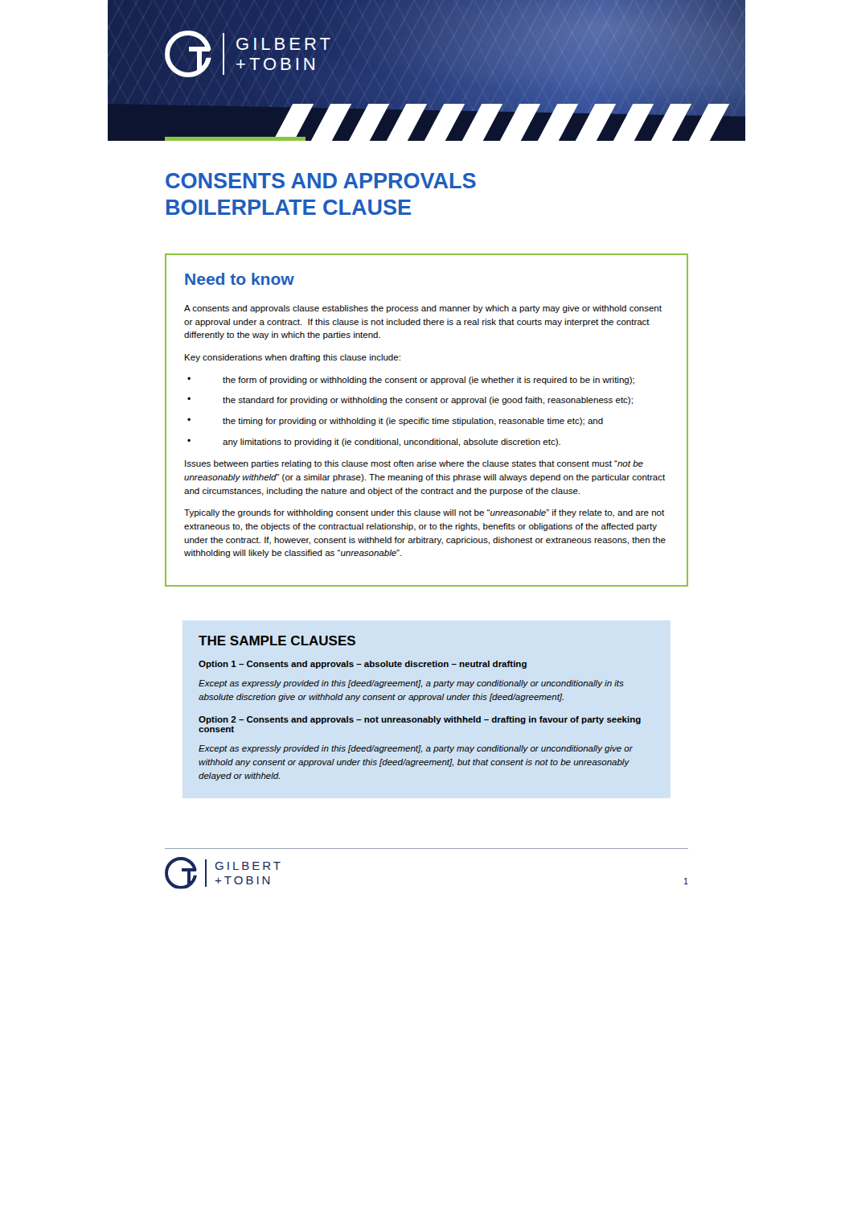GILBERT
+TOBIN
CONSENTS AND APPROVALS
BOILERPLATE CLAUSE
Need to know
A consents and approvals clause establishes the process and manner by which a party may give or withhold consent or approval under a contract. If this clause is not included there is a real risk that courts may interpret the contract differently to the way in which the parties intend.
Key considerations when drafting this clause include:
the form of providing or withholding the consent or approval (ie whether it is required to be in writing);
the standard for providing or withholding the consent or approval (ie good faith, reasonableness etc);
the timing for providing or withholding it (ie specific time stipulation, reasonable time etc); and
any limitations to providing it (ie conditional, unconditional, absolute discretion etc).
Issues between parties relating to this clause most often arise where the clause states that consent must “not be unreasonably withheld” (or a similar phrase). The meaning of this phrase will always depend on the particular contract and circumstances, including the nature and object of the contract and the purpose of the clause.
Typically the grounds for withholding consent under this clause will not be “unreasonable” if they relate to, and are not extraneous to, the objects of the contractual relationship, or to the rights, benefits or obligations of the affected party under the contract. If, however, consent is withheld for arbitrary, capricious, dishonest or extraneous reasons, then the withholding will likely be classified as “unreasonable”.
THE SAMPLE CLAUSES
Option 1 – Consents and approvals – absolute discretion – neutral drafting
Except as expressly provided in this [deed/agreement], a party may conditionally or unconditionally in its absolute discretion give or withhold any consent or approval under this [deed/agreement].
Option 2 – Consents and approvals – not unreasonably withheld – drafting in favour of party seeking consent
Except as expressly provided in this [deed/agreement], a party may conditionally or unconditionally give or withhold any consent or approval under this [deed/agreement], but that consent is not to be unreasonably delayed or withheld.
GILBERT
+TOBIN
1